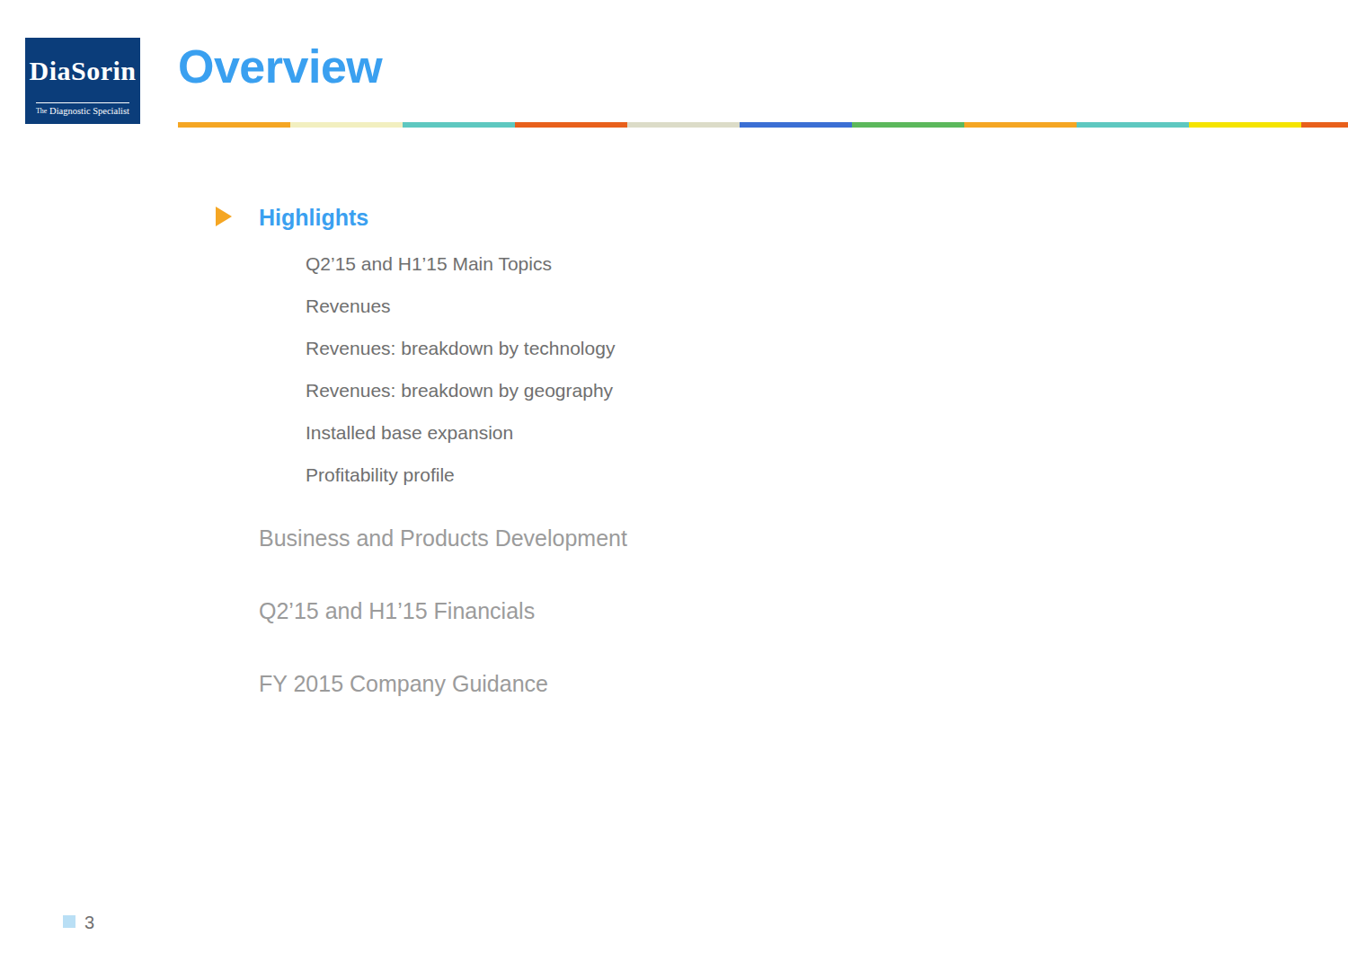DiaSorin
The Diagnostic Specialist
Overview
Highlights
Q2’15 and H1’15 Main Topics
Revenues
Revenues: breakdown by technology
Revenues: breakdown by geography
Installed base expansion
Profitability profile
Business and Products Development
Q2’15 and H1’15 Financials
FY 2015 Company Guidance
3